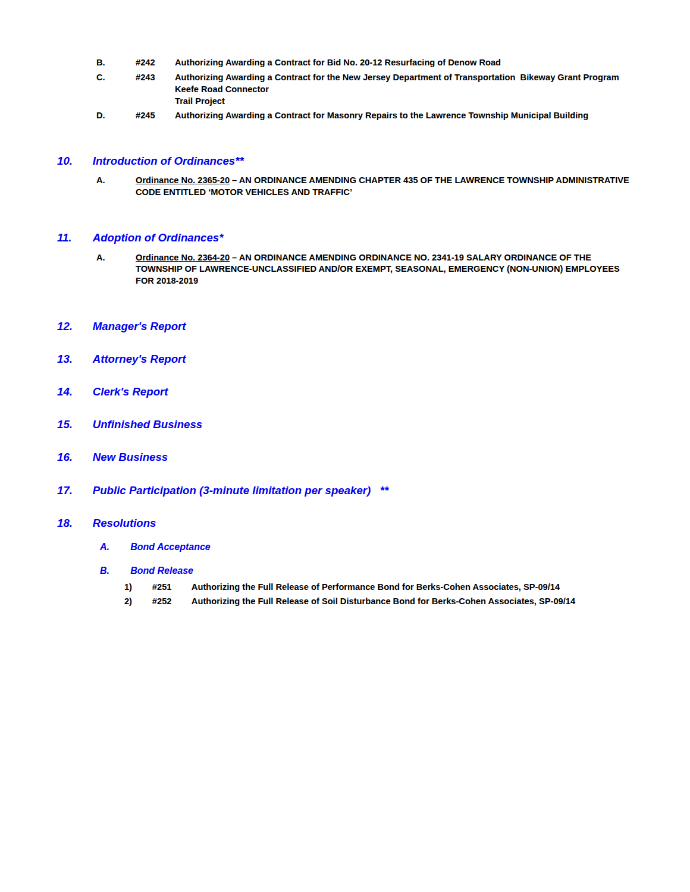B. #242 Authorizing Awarding a Contract for Bid No. 20-12 Resurfacing of Denow Road
C. #243 Authorizing Awarding a Contract for the New Jersey Department of Transportation Bikeway Grant Program Keefe Road Connector
Trail Project
D. #245 Authorizing Awarding a Contract for Masonry Repairs to the Lawrence Township Municipal Building
10. Introduction of Ordinances**
A. Ordinance No. 2365-20 – AN ORDINANCE AMENDING CHAPTER 435 OF THE LAWRENCE TOWNSHIP ADMINISTRATIVE CODE ENTITLED ‘MOTOR VEHICLES AND TRAFFIC’
11. Adoption of Ordinances*
A. Ordinance No. 2364-20 – AN ORDINANCE AMENDING ORDINANCE NO. 2341-19 SALARY ORDINANCE OF THE TOWNSHIP OF LAWRENCE-UNCLASSIFIED AND/OR EXEMPT, SEASONAL, EMERGENCY (NON-UNION) EMPLOYEES FOR 2018-2019
12. Manager's Report
13. Attorney's Report
14. Clerk's Report
15. Unfinished Business
16. New Business
17. Public Participation (3-minute limitation per speaker) **
18. Resolutions
A. Bond Acceptance
B. Bond Release
1) #251 Authorizing the Full Release of Performance Bond for Berks-Cohen Associates, SP-09/14
2) #252 Authorizing the Full Release of Soil Disturbance Bond for Berks-Cohen Associates, SP-09/14